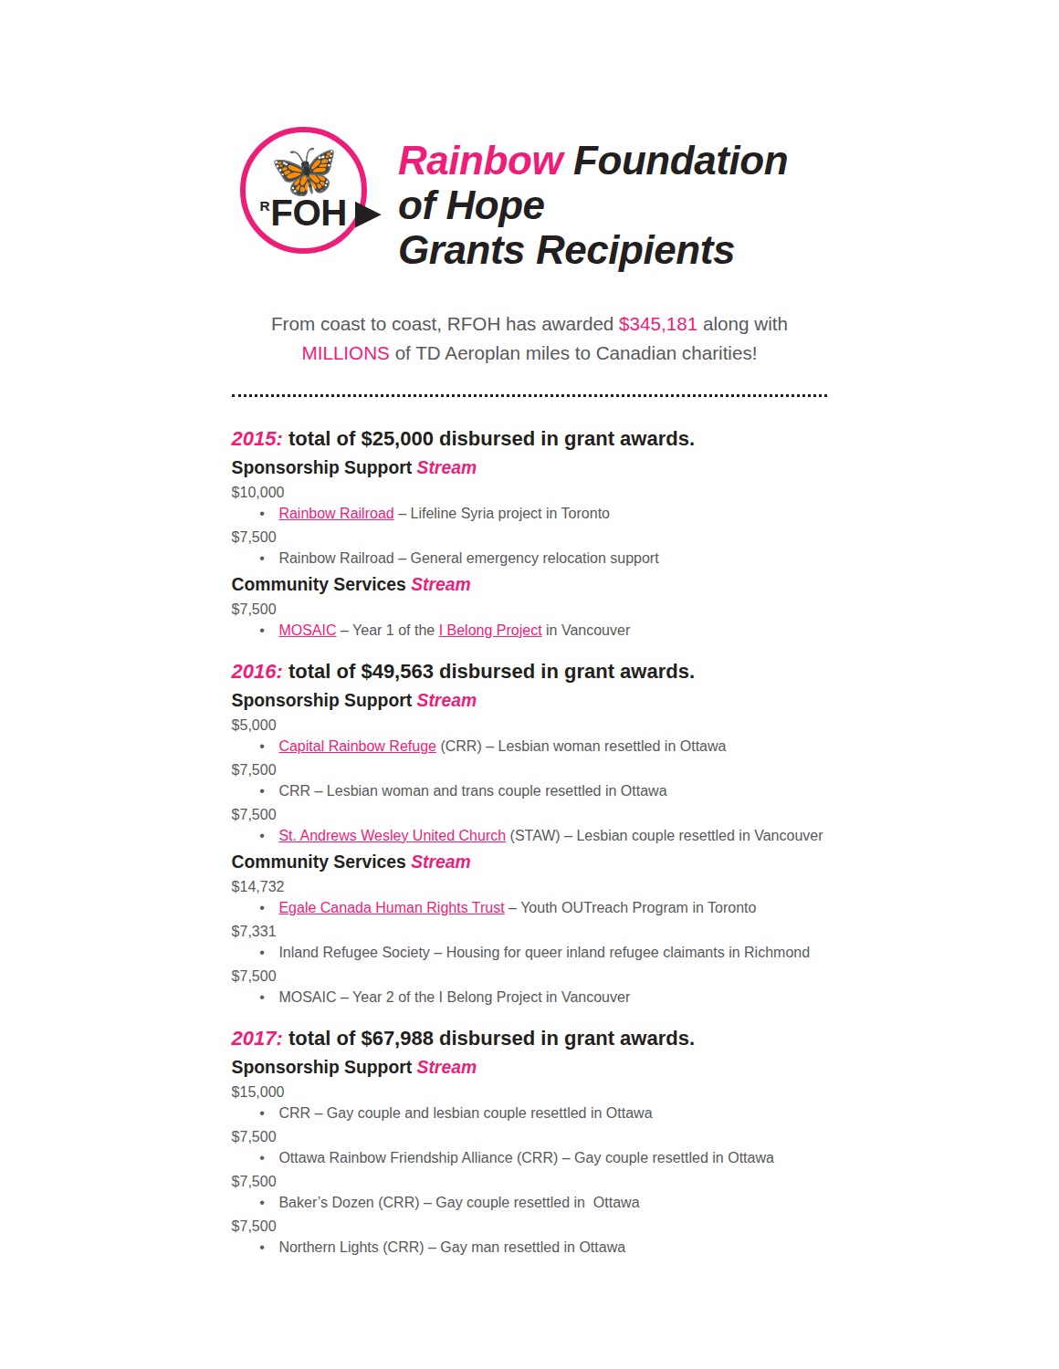🦋
RFOH
Rainbow Foundation of Hope
Grants Recipients
From coast to coast, RFOH has awarded $345,181 along with MILLIONS of TD Aeroplan miles to Canadian charities!
2015: total of $25,000 disbursed in grant awards.
Sponsorship Support Stream
$10,000
Rainbow Railroad – Lifeline Syria project in Toronto
$7,500
Rainbow Railroad – General emergency relocation support
Community Services Stream
$7,500
MOSAIC – Year 1 of the I Belong Project in Vancouver
2016: total of $49,563 disbursed in grant awards.
Sponsorship Support Stream
$5,000
Capital Rainbow Refuge (CRR) – Lesbian woman resettled in Ottawa
$7,500
CRR – Lesbian woman and trans couple resettled in Ottawa
$7,500
St. Andrews Wesley United Church (STAW) – Lesbian couple resettled in Vancouver
Community Services Stream
$14,732
Egale Canada Human Rights Trust – Youth OUTreach Program in Toronto
$7,331
Inland Refugee Society – Housing for queer inland refugee claimants in Richmond
$7,500
MOSAIC – Year 2 of the I Belong Project in Vancouver
2017: total of $67,988 disbursed in grant awards.
Sponsorship Support Stream
$15,000
CRR – Gay couple and lesbian couple resettled in Ottawa
$7,500
Ottawa Rainbow Friendship Alliance (CRR) – Gay couple resettled in Ottawa
$7,500
Baker’s Dozen (CRR) – Gay couple resettled in Ottawa
$7,500
Northern Lights (CRR) – Gay man resettled in Ottawa